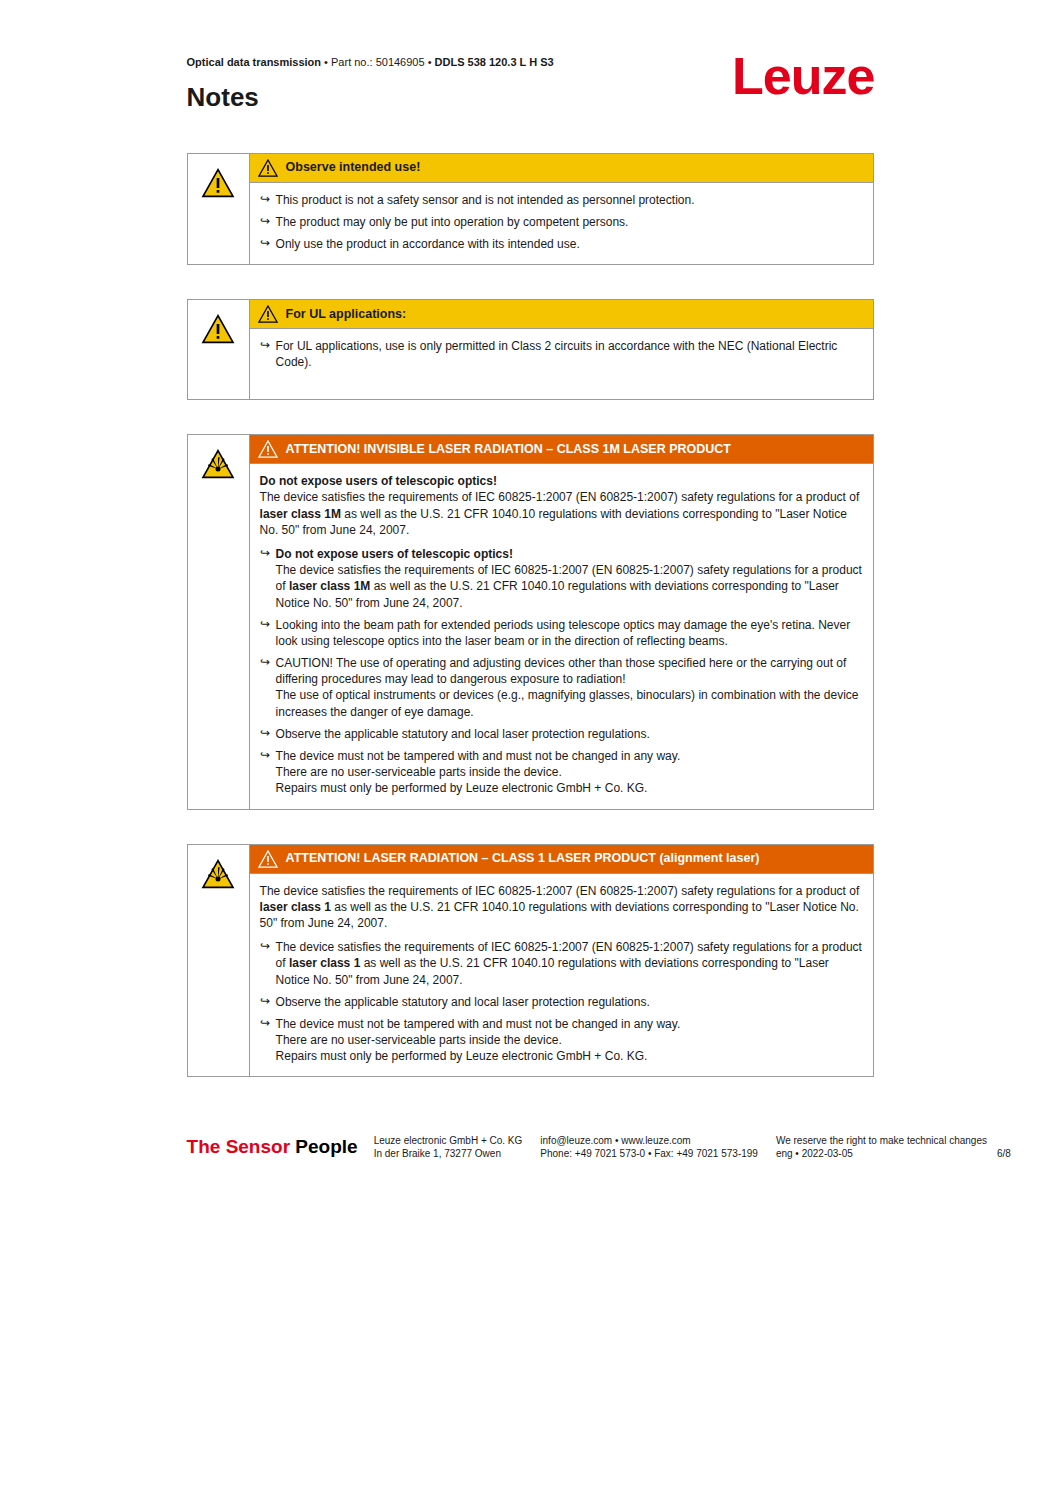Optical data transmission • Part no.: 50146905 • DDLS 538 120.3 L H S3
Notes
Leuze
Observe intended use!
This product is not a safety sensor and is not intended as personnel protection.
The product may only be put into operation by competent persons.
Only use the product in accordance with its intended use.
For UL applications:
For UL applications, use is only permitted in Class 2 circuits in accordance with the NEC (National Electric Code).
ATTENTION! INVISIBLE LASER RADIATION – CLASS 1M LASER PRODUCT
Do not expose users of telescopic optics!
The device satisfies the requirements of IEC 60825-1:2007 (EN 60825-1:2007) safety regulations for a product of laser class 1M as well as the U.S. 21 CFR 1040.10 regulations with deviations corresponding to "Laser Notice No. 50" from June 24, 2007.
Do not expose users of telescopic optics!
The device satisfies the requirements of IEC 60825-1:2007 (EN 60825-1:2007) safety regulations for a product of laser class 1M as well as the U.S. 21 CFR 1040.10 regulations with deviations corresponding to "Laser Notice No. 50" from June 24, 2007.
Looking into the beam path for extended periods using telescope optics may damage the eye's retina. Never look using telescope optics into the laser beam or in the direction of reflecting beams.
CAUTION! The use of operating and adjusting devices other than those specified here or the carrying out of differing procedures may lead to dangerous exposure to radiation!
The use of optical instruments or devices (e.g., magnifying glasses, binoculars) in combination with the device increases the danger of eye damage.
Observe the applicable statutory and local laser protection regulations.
The device must not be tampered with and must not be changed in any way.
There are no user-serviceable parts inside the device.
Repairs must only be performed by Leuze electronic GmbH + Co. KG.
ATTENTION! LASER RADIATION – CLASS 1 LASER PRODUCT (alignment laser)
The device satisfies the requirements of IEC 60825-1:2007 (EN 60825-1:2007) safety regulations for a product of laser class 1 as well as the U.S. 21 CFR 1040.10 regulations with deviations corresponding to "Laser Notice No. 50" from June 24, 2007.
The device satisfies the requirements of IEC 60825-1:2007 (EN 60825-1:2007) safety regulations for a product of laser class 1 as well as the U.S. 21 CFR 1040.10 regulations with deviations corresponding to "Laser Notice No. 50" from June 24, 2007.
Observe the applicable statutory and local laser protection regulations.
The device must not be tampered with and must not be changed in any way.
There are no user-serviceable parts inside the device.
Repairs must only be performed by Leuze electronic GmbH + Co. KG.
The Sensor People
Leuze electronic GmbH + Co. KG
In der Braike 1, 73277 Owen
info@leuze.com • www.leuze.com
Phone: +49 7021 573-0 • Fax: +49 7021 573-199
We reserve the right to make technical changes
eng • 2022-03-05
6/8